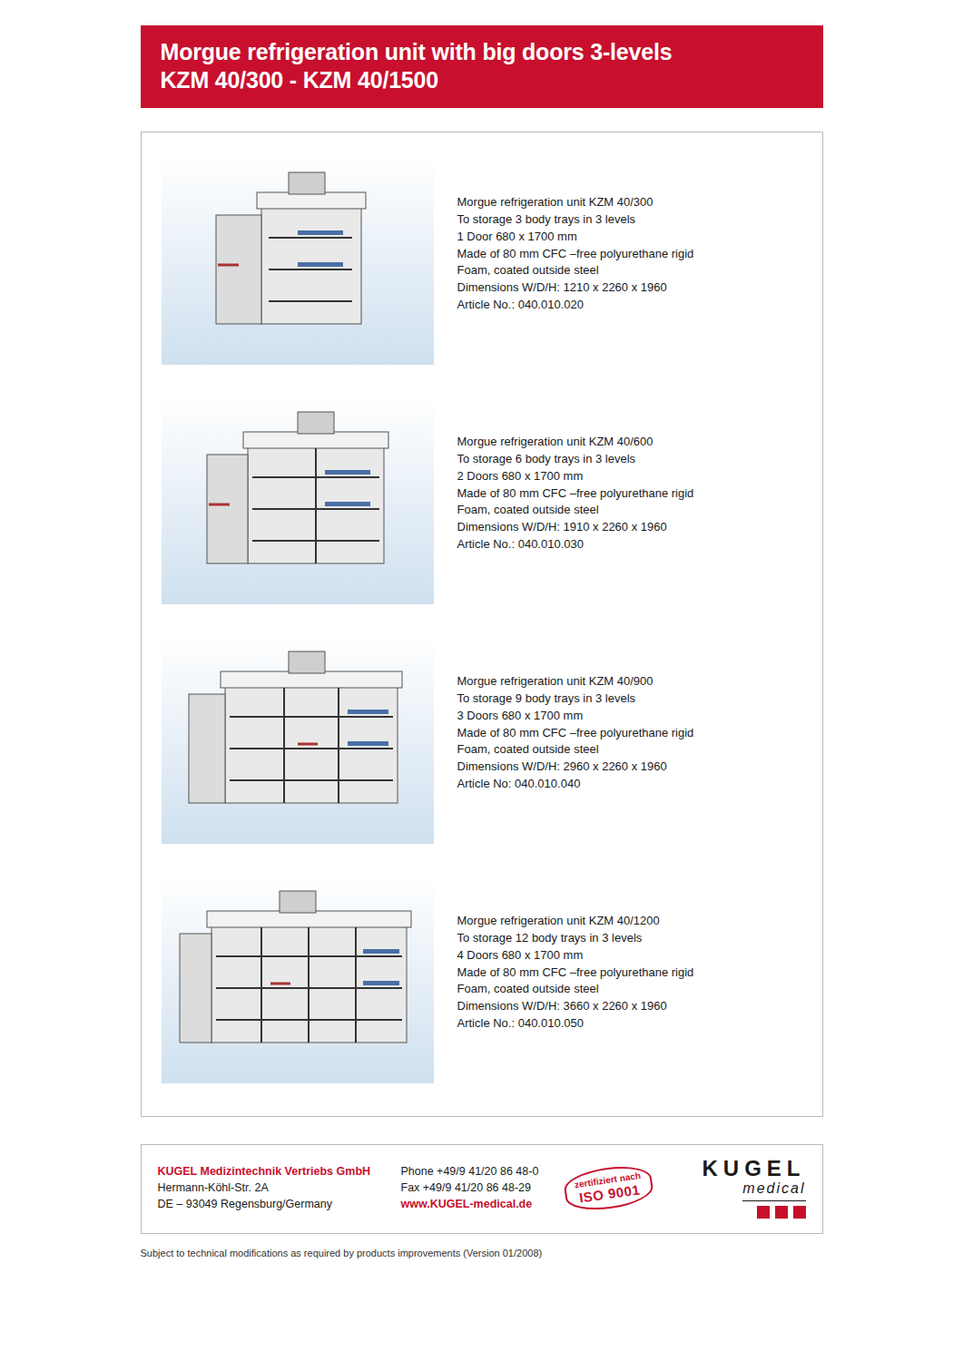Morgue refrigeration unit with big doors 3-levels
KZM 40/300 - KZM 40/1500
Morgue refrigeration unit KZM 40/300
To storage 3 body trays in 3 levels
1 Door 680 x 1700 mm
Made of 80 mm CFC –free polyurethane rigid
Foam, coated outside steel
Dimensions W/D/H: 1210 x 2260 x 1960
Article No.: 040.010.020
Morgue refrigeration unit KZM 40/600
To storage 6 body trays in 3 levels
2 Doors 680 x 1700 mm
Made of 80 mm CFC –free polyurethane rigid
Foam, coated outside steel
Dimensions W/D/H: 1910 x 2260 x 1960
Article No.: 040.010.030
Morgue refrigeration unit KZM 40/900
To storage 9 body trays in 3 levels
3 Doors 680 x 1700 mm
Made of 80 mm CFC –free polyurethane rigid
Foam, coated outside steel
Dimensions W/D/H: 2960 x 2260 x 1960
Article No: 040.010.040
Morgue refrigeration unit KZM 40/1200
To storage 12 body trays in 3 levels
4 Doors 680 x 1700 mm
Made of 80 mm CFC –free polyurethane rigid
Foam, coated outside steel
Dimensions W/D/H: 3660 x 2260 x 1960
Article No.: 040.010.050
KUGEL Medizintechnik Vertriebs GmbH
Hermann-Köhl-Str. 2A
DE – 93049 Regensburg/Germany
Phone +49/9 41/20 86 48-0
Fax +49/9 41/20 86 48-29
www.KUGEL-medical.de
zertifiziert nach ISO 9001
KUGEL
medical
Subject to technical modifications as required by products improvements (Version 01/2008)